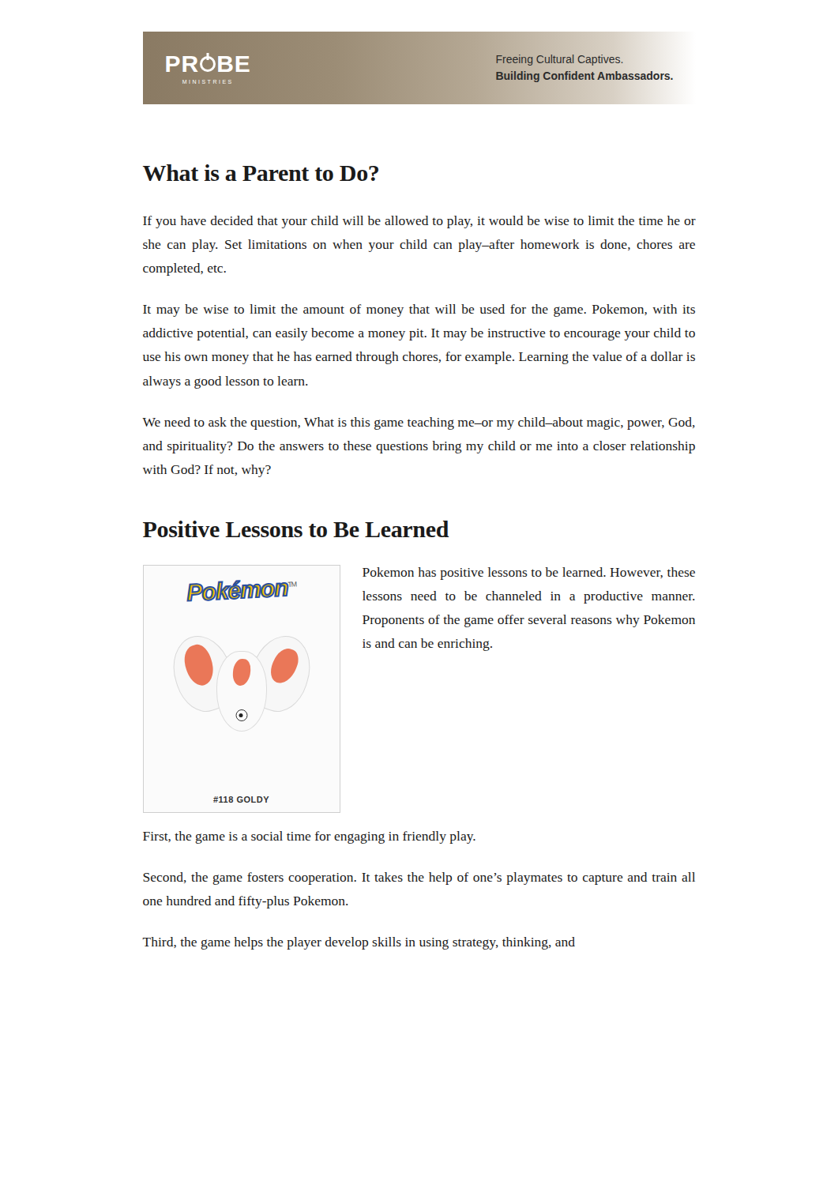PR BE
MINISTRIES
Freeing Cultural Captives.
Building Confident Ambassadors.
What is a Parent to Do?
If you have decided that your child will be allowed to play, it would be wise to limit the time he or she can play. Set limitations on when your child can play–after homework is done, chores are completed, etc.
It may be wise to limit the amount of money that will be used for the game. Pokemon, with its addictive potential, can easily become a money pit. It may be instructive to encourage your child to use his own money that he has earned through chores, for example. Learning the value of a dollar is always a good lesson to learn.
We need to ask the question, What is this game teaching me–or my child–about magic, power, God, and spirituality? Do the answers to these questions bring my child or me into a closer relationship with God? If not, why?
Positive Lessons to Be Learned
PokémonTM
#118 GOLDY
Pokemon has positive lessons to be learned. However, these lessons need to be channeled in a productive manner. Proponents of the game offer several reasons why Pokemon is and can be enriching.
First, the game is a social time for engaging in friendly play.
Second, the game fosters cooperation. It takes the help of one’s playmates to capture and train all one hundred and fifty-plus Pokemon.
Third, the game helps the player develop skills in using strategy, thinking, and